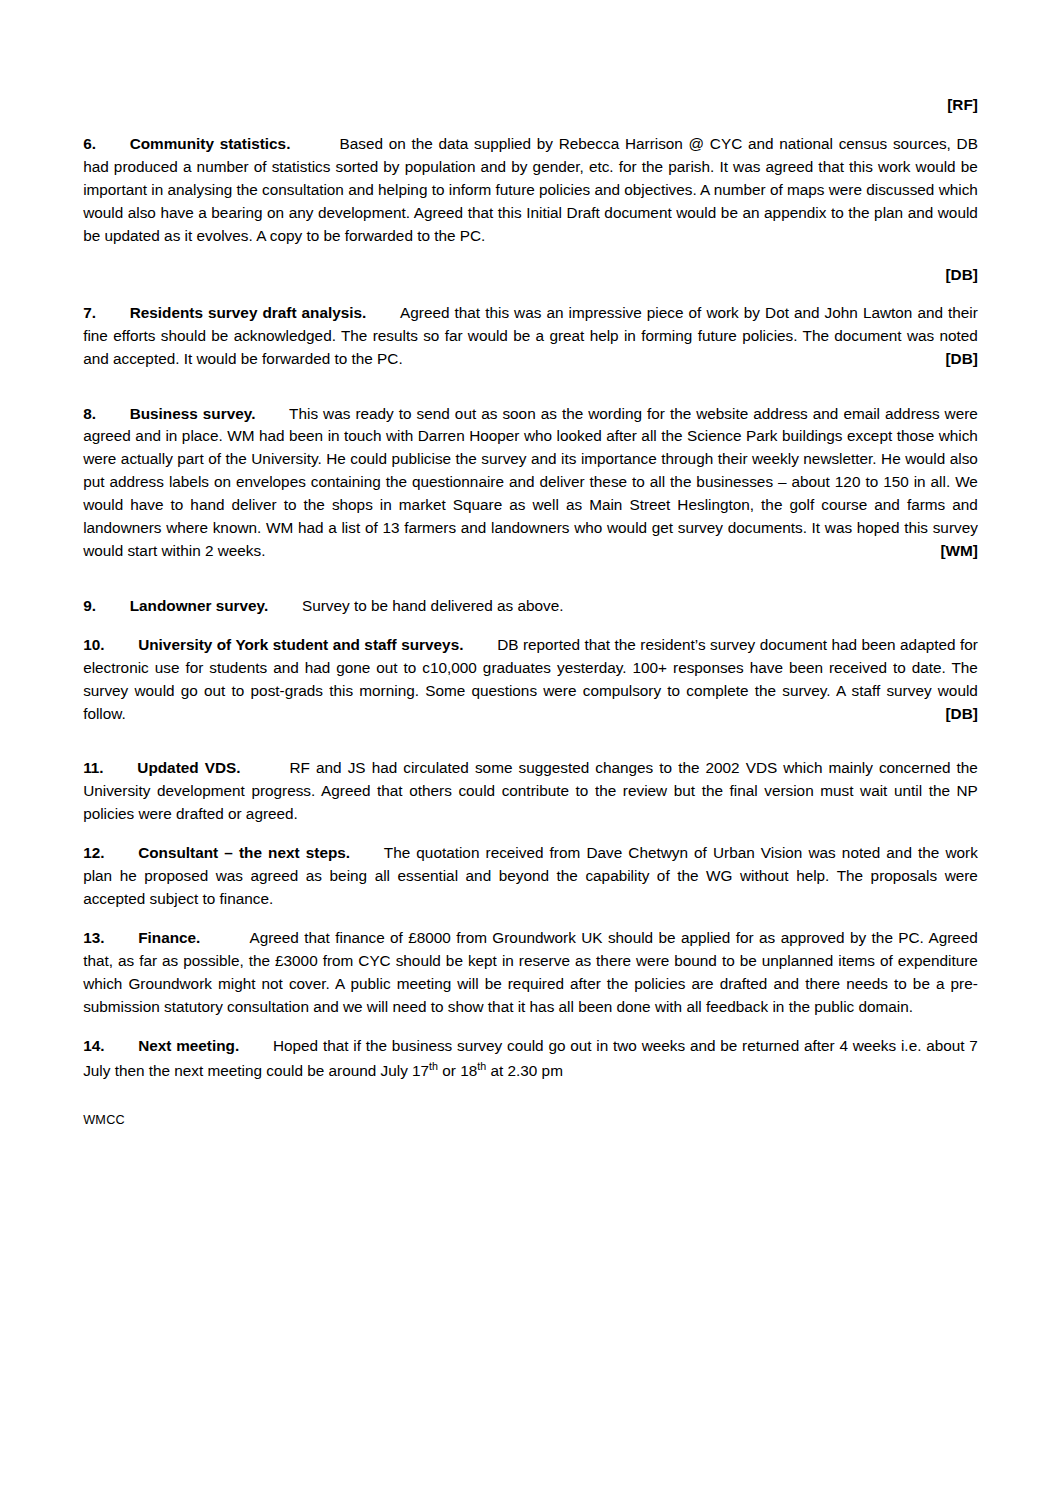[RF]
6. Community statistics. Based on the data supplied by Rebecca Harrison @ CYC and national census sources, DB had produced a number of statistics sorted by population and by gender, etc. for the parish. It was agreed that this work would be important in analysing the consultation and helping to inform future policies and objectives. A number of maps were discussed which would also have a bearing on any development. Agreed that this Initial Draft document would be an appendix to the plan and would be updated as it evolves. A copy to be forwarded to the PC.
[DB]
7. Residents survey draft analysis. Agreed that this was an impressive piece of work by Dot and John Lawton and their fine efforts should be acknowledged. The results so far would be a great help in forming future policies. The document was noted and accepted. It would be forwarded to the PC.[DB]
8. Business survey. This was ready to send out as soon as the wording for the website address and email address were agreed and in place. WM had been in touch with Darren Hooper who looked after all the Science Park buildings except those which were actually part of the University. He could publicise the survey and its importance through their weekly newsletter. He would also put address labels on envelopes containing the questionnaire and deliver these to all the businesses – about 120 to 150 in all. We would have to hand deliver to the shops in market Square as well as Main Street Heslington, the golf course and farms and landowners where known. WM had a list of 13 farmers and landowners who would get survey documents. It was hoped this survey would start within 2 weeks.[WM]
9. Landowner survey. Survey to be hand delivered as above.
10. University of York student and staff surveys. DB reported that the resident’s survey document had been adapted for electronic use for students and had gone out to c10,000 graduates yesterday. 100+ responses have been received to date. The survey would go out to post-grads this morning. Some questions were compulsory to complete the survey. A staff survey would follow.[DB]
11. Updated VDS. RF and JS had circulated some suggested changes to the 2002 VDS which mainly concerned the University development progress. Agreed that others could contribute to the review but the final version must wait until the NP policies were drafted or agreed.
12. Consultant – the next steps. The quotation received from Dave Chetwyn of Urban Vision was noted and the work plan he proposed was agreed as being all essential and beyond the capability of the WG without help. The proposals were accepted subject to finance.
13. Finance. Agreed that finance of £8000 from Groundwork UK should be applied for as approved by the PC. Agreed that, as far as possible, the £3000 from CYC should be kept in reserve as there were bound to be unplanned items of expenditure which Groundwork might not cover. A public meeting will be required after the policies are drafted and there needs to be a pre-submission statutory consultation and we will need to show that it has all been done with all feedback in the public domain.
14. Next meeting. Hoped that if the business survey could go out in two weeks and be returned after 4 weeks i.e. about 7 July then the next meeting could be around July 17th or 18th at 2.30 pm
WMCC